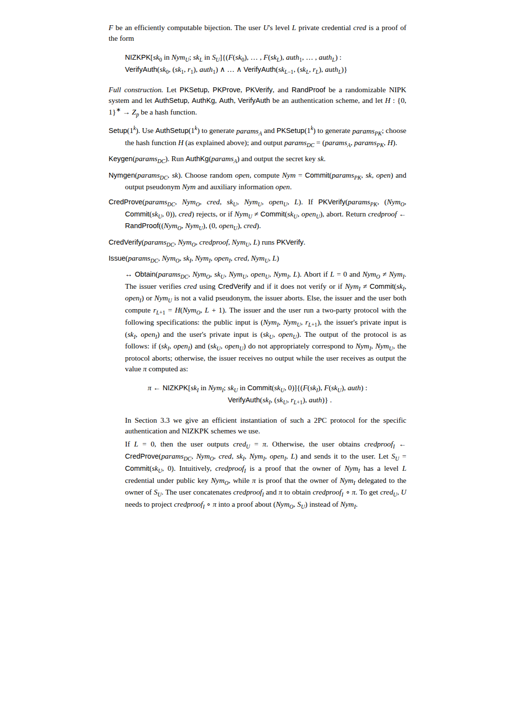F be an efficiently computable bijection. The user U's level L private credential cred is a proof of the form
NIZKPK[sk0 in NymU; skL in SU]{(F(sk0), … , F(skL), auth1, … , authL) :
VerifyAuth(sk0, (sk1, r1), auth1) ∧ … ∧ VerifyAuth(skL−1, (skL, rL), authL)}
Full construction. Let PKSetup, PKProve, PKVerify, and RandProof be a randomizable NIPK system and let AuthSetup, AuthKg, Auth, VerifyAuth be an authentication scheme, and let H : {0, 1}∗ → Zp be a hash function.
Setup(1k). Use AuthSetup(1k) to generate paramsA and PKSetup(1k) to generate paramsPK; choose the hash function H (as explained above); and output paramsDC = (paramsA, paramsPK, H).
Keygen(paramsDC). Run AuthKg(paramsA) and output the secret key sk.
Nymgen(paramsDC, sk). Choose random open, compute Nym = Commit(paramsPK, sk, open) and output pseudonym Nym and auxiliary information open.
CredProve(paramsDC, NymO, cred, skU, NymU, openU, L). If PKVerify(paramsPK, (NymO, Commit(skU, 0)), cred) rejects, or if NymU ≠ Commit(skU, openU), abort. Return credproof ← RandProof((NymO, NymU), (0, openU), cred).
CredVerify(paramsDC, NymO, credproof, NymU, L) runs PKVerify.
Issue(paramsDC, NymO, skI, NymI, openI, cred, NymU, L)
↔ Obtain(paramsDC, NymO, skU, NymU, openU, NymI, L). Abort if L = 0 and NymO ≠ NymI. The issuer verifies cred using CredVerify and if it does not verify or if NymI ≠ Commit(skI, openI) or NymU is not a valid pseudonym, the issuer aborts. Else, the issuer and the user both compute rL+1 = H(NymO, L + 1). The issuer and the user run a two-party protocol with the following specifications: the public input is (NymI, NymU, rL+1), the issuer's private input is (skI, openI) and the user's private input is (skU, openU). The output of the protocol is as follows: if (skI, openI) and (skU, openU) do not appropriately correspond to NymI, NymU, the protocol aborts; otherwise, the issuer receives no output while the user receives as output the value π computed as:
π ← NIZKPK[skI in NymI; skU in Commit(skU, 0)]{(F(skI), F(skU), auth) :
VerifyAuth(skI, (skU, rL+1), auth)} .
In Section 3.3 we give an efficient instantiation of such a 2PC protocol for the specific authentication and NIZKPK schemes we use.
If L = 0, then the user outputs credU = π. Otherwise, the user obtains credproofI ← CredProve(paramsDC, NymO, cred, skI, NymI, openI, L) and sends it to the user. Let SU = Commit(skU, 0). Intuitively, credproofI is a proof that the owner of NymI has a level L credential under public key NymO, while π is proof that the owner of NymI delegated to the owner of SU. The user concatenates credproofI and π to obtain credproofI ∘ π. To get credU, U needs to project credproofI ∘ π into a proof about (NymO, SU) instead of NymI.